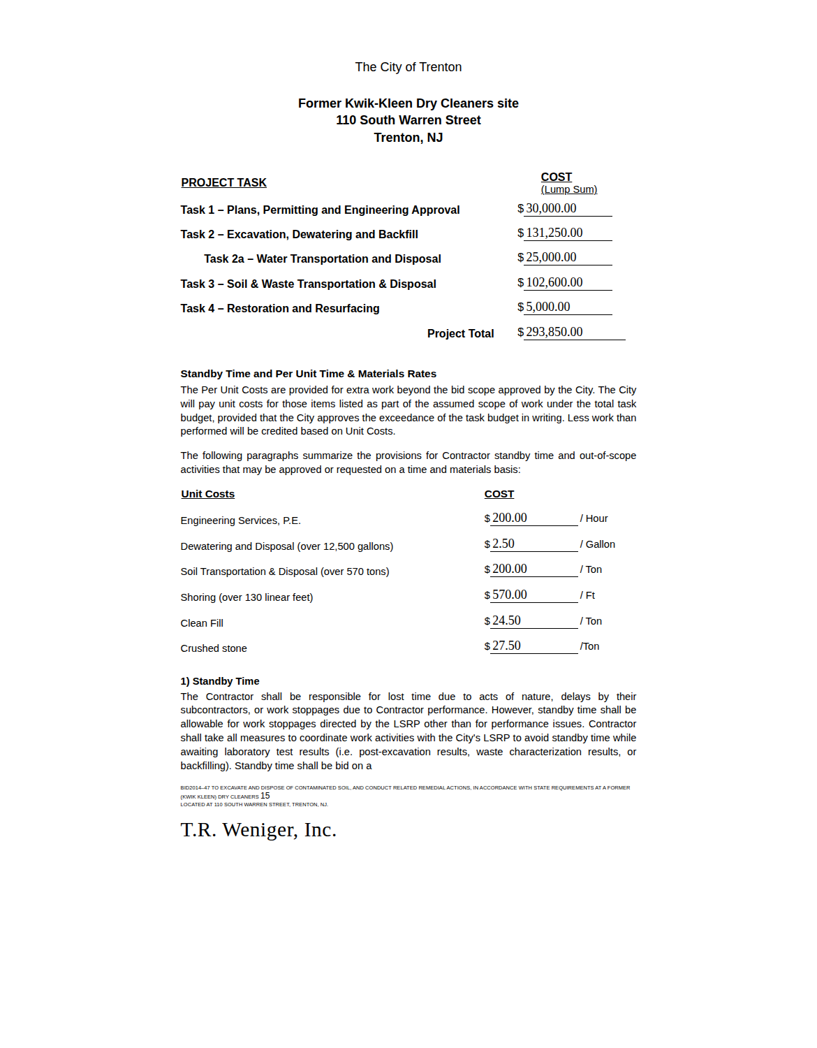The City of Trenton
Former Kwik-Kleen Dry Cleaners site
110 South Warren Street
Trenton, NJ
| PROJECT TASK | COST (Lump Sum) |
| --- | --- |
| Task 1 – Plans, Permitting and Engineering Approval | $ 30,000.00 |
| Task 2 – Excavation, Dewatering and Backfill | $ 131,250.00 |
| Task 2a – Water Transportation and Disposal | $ 25,000.00 |
| Task 3 – Soil & Waste Transportation & Disposal | $ 102,600.00 |
| Task 4 – Restoration and Resurfacing | $ 5,000.00 |
| Project Total | $ 293,850.00 |
Standby Time and Per Unit Time & Materials Rates
The Per Unit Costs are provided for extra work beyond the bid scope approved by the City. The City will pay unit costs for those items listed as part of the assumed scope of work under the total task budget, provided that the City approves the exceedance of the task budget in writing. Less work than performed will be credited based on Unit Costs.
The following paragraphs summarize the provisions for Contractor standby time and out-of-scope activities that may be approved or requested on a time and materials basis:
| Unit Costs | COST |
| --- | --- |
| Engineering Services, P.E. | $ 200.00 / Hour |
| Dewatering and Disposal (over 12,500 gallons) | $ 2.50 / Gallon |
| Soil Transportation & Disposal (over 570 tons) | $ 200.00 / Ton |
| Shoring (over 130 linear feet) | $ 570.00 / Ft |
| Clean Fill | $ 24.50 / Ton |
| Crushed stone | $ 27.50 /Ton |
1) Standby Time
The Contractor shall be responsible for lost time due to acts of nature, delays by their subcontractors, or work stoppages due to Contractor performance. However, standby time shall be allowable for work stoppages directed by the LSRP other than for performance issues. Contractor shall take all measures to coordinate work activities with the City's LSRP to avoid standby time while awaiting laboratory test results (i.e. post-excavation results, waste characterization results, or backfilling). Standby time shall be bid on a
BID2014–47 TO EXCAVATE AND DISPOSE OF CONTAMINATED SOIL, AND CONDUCT RELATED REMEDIAL ACTIONS, IN ACCORDANCE WITH STATE REQUIREMENTS AT A FORMER (KWIK KLEEN) DRY CLEANERS 15
LOCATED AT 110 SOUTH WARREN STREET, TRENTON, NJ.
T.R. Weniger, Inc.